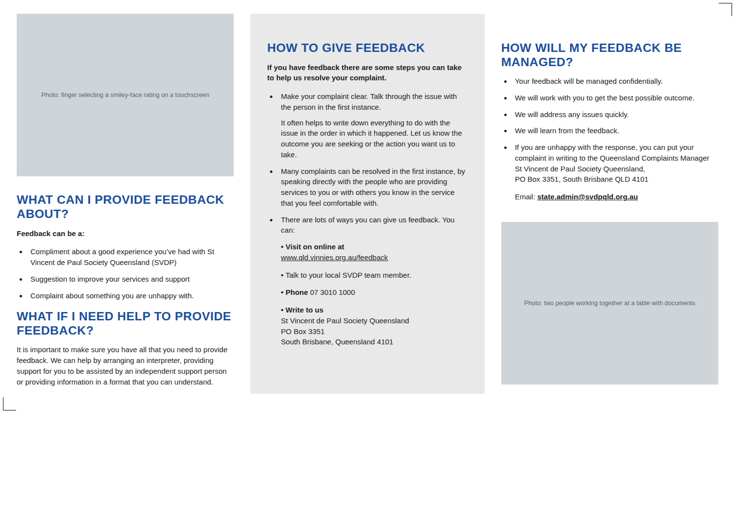Photo: finger selecting a smiley-face rating on a touchscreen
What can I provide feedback about?
Feedback can be a:
Compliment about a good experience you’ve had with St Vincent de Paul Society Queensland (SVDP)
Suggestion to improve your services and support
Complaint about something you are unhappy with.
What if I need help to provide feedback?
It is important to make sure you have all that you need to provide feedback. We can help by arranging an interpreter, providing support for you to be assisted by an independent support person or providing information in a format that you can understand.
How to give feedback
If you have feedback there are some steps you can take to help us resolve your complaint.
Make your complaint clear. Talk through the issue with the person in the first instance.
It often helps to write down everything to do with the issue in the order in which it happened. Let us know the outcome you are seeking or the action you want us to take.
Many complaints can be resolved in the first instance, by speaking directly with the people who are providing services to you or with others you know in the service that you feel comfortable with.
There are lots of ways you can give us feedback. You can:
Visit on online at
www.qld.vinnies.org.au/feedback
Talk to your local SVDP team member.
Phone 07 3010 1000
Write to us
St Vincent de Paul Society Queensland
PO Box 3351
South Brisbane, Queensland 4101
How will my feedback be managed?
Your feedback will be managed confidentially.
We will work with you to get the best possible outcome.
We will address any issues quickly.
We will learn from the feedback.
If you are unhappy with the response, you can put your complaint in writing to the Queensland Complaints Manager
St Vincent de Paul Society Queensland,
PO Box 3351, South Brisbane QLD 4101
Email: state.admin@svdpqld.org.au
Photo: two people working together at a table with documents